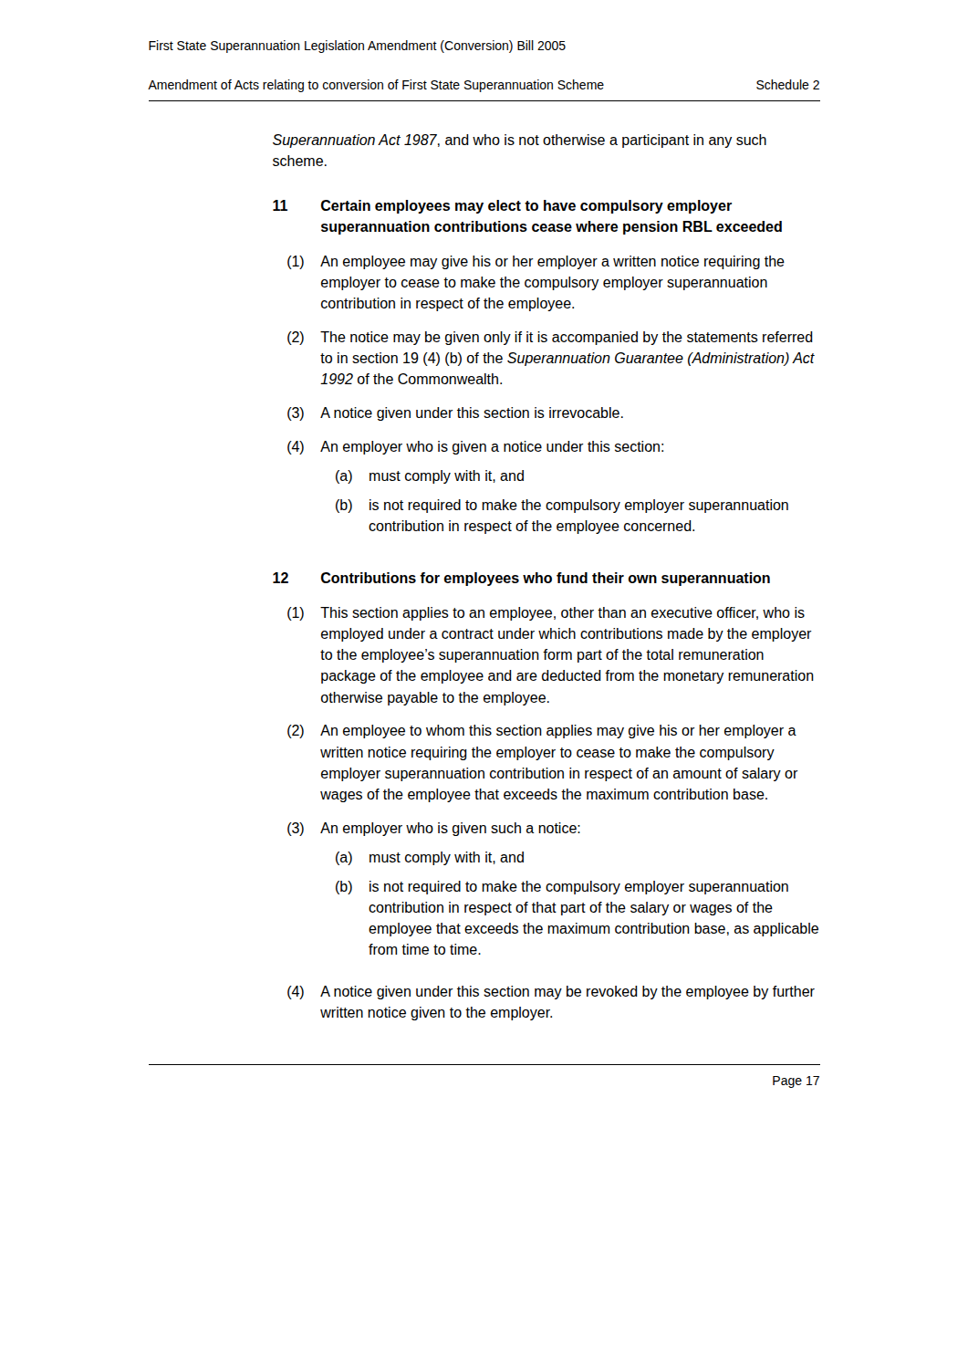First State Superannuation Legislation Amendment (Conversion) Bill 2005
Amendment of Acts relating to conversion of First State Superannuation Scheme
Schedule 2
Superannuation Act 1987, and who is not otherwise a participant in any such scheme.
11 Certain employees may elect to have compulsory employer superannuation contributions cease where pension RBL exceeded
(1)
An employee may give his or her employer a written notice requiring the employer to cease to make the compulsory employer superannuation contribution in respect of the employee.
(2)
The notice may be given only if it is accompanied by the statements referred to in section 19 (4) (b) of the Superannuation Guarantee (Administration) Act 1992 of the Commonwealth.
(3)
A notice given under this section is irrevocable.
(4)
An employer who is given a notice under this section:
(a)
must comply with it, and
(b)
is not required to make the compulsory employer superannuation contribution in respect of the employee concerned.
12 Contributions for employees who fund their own superannuation
(1)
This section applies to an employee, other than an executive officer, who is employed under a contract under which contributions made by the employer to the employee’s superannuation form part of the total remuneration package of the employee and are deducted from the monetary remuneration otherwise payable to the employee.
(2)
An employee to whom this section applies may give his or her employer a written notice requiring the employer to cease to make the compulsory employer superannuation contribution in respect of an amount of salary or wages of the employee that exceeds the maximum contribution base.
(3)
An employer who is given such a notice:
(a)
must comply with it, and
(b)
is not required to make the compulsory employer superannuation contribution in respect of that part of the salary or wages of the employee that exceeds the maximum contribution base, as applicable from time to time.
(4)
A notice given under this section may be revoked by the employee by further written notice given to the employer.
Page 17